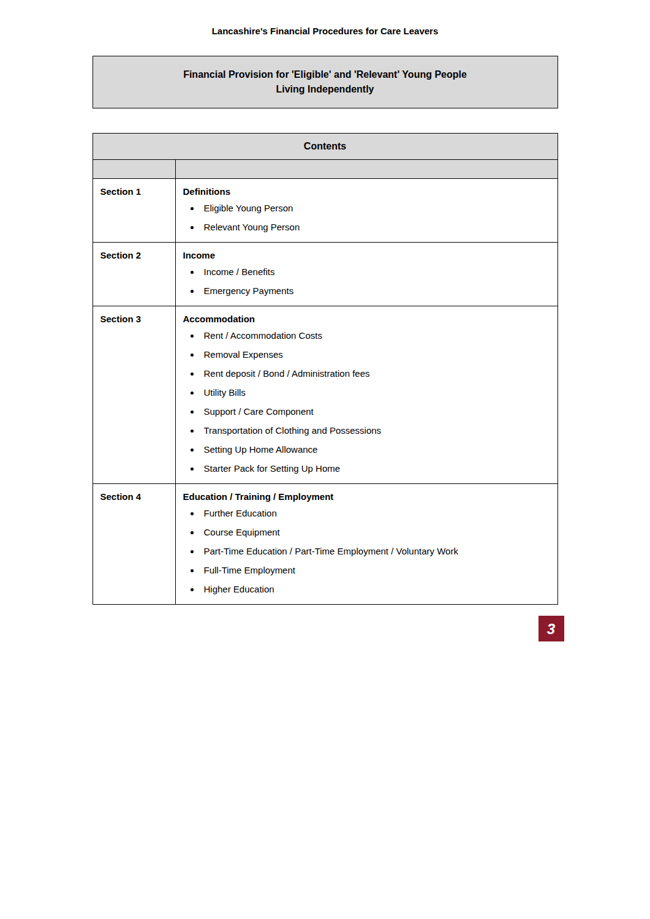Lancashire's Financial Procedures for Care Leavers
Financial Provision for 'Eligible' and 'Relevant' Young People
Living Independently
| Contents |
| Section 1 | Definitions Eligible Young Person Relevant Young Person |
| Section 2 | Income Income / Benefits Emergency Payments |
| Section 3 | Accommodation Rent / Accommodation Costs Removal Expenses Rent deposit / Bond / Administration fees Utility Bills Support / Care Component Transportation of Clothing and Possessions Setting Up Home Allowance Starter Pack for Setting Up Home |
| Section 4 | Education / Training / Employment Further Education Course Equipment Part-Time Education / Part-Time Employment / Voluntary Work Full-Time Employment Higher Education |
3